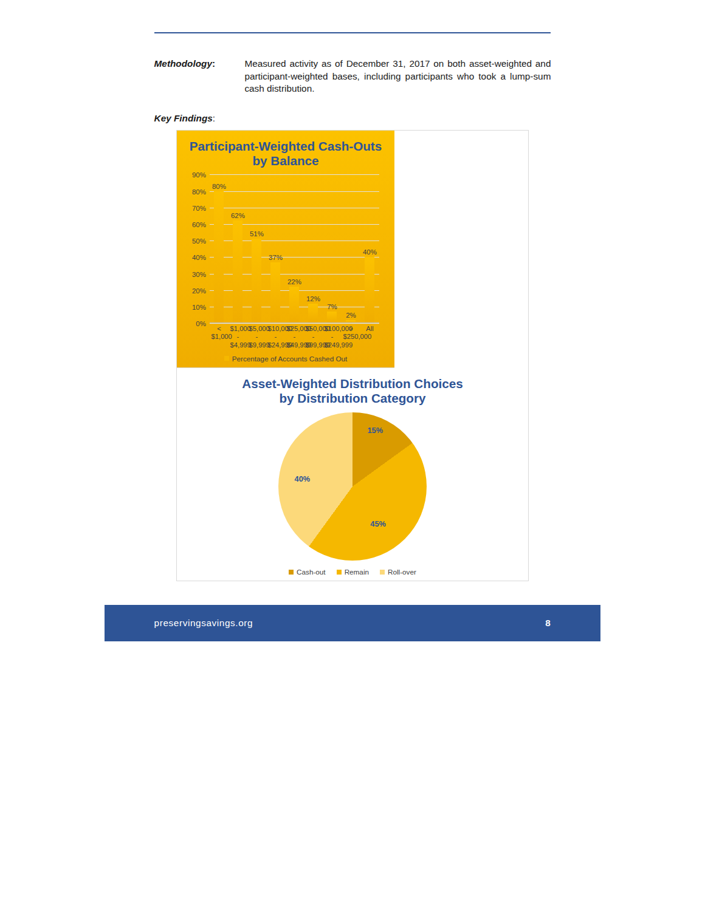Methodology:
Measured activity as of December 31, 2017 on both asset-weighted and participant-weighted bases, including participants who took a lump-sum cash distribution.
Key Findings:
Participant-Weighted Cash-Outs
by Balance
90%
80%
70%
60%
50%
40%
30%
20%
10%
0%
80%
62%
51%
37%
22%
12%
7%
2%
40%
< $1,000
$1,000 -
$4,999
$5,000 -
$9,999
$10,000 -
$24,999
$25,000 -
$49,999
$50,000 -
$99,999
$100,000 -
$249,999
> $250,000
All
Percentage of Accounts Cashed Out
Asset-Weighted Distribution Choices
by Distribution Category
15%
45%
40%
Cash-out
Remain
Roll-over
preservingsavings.org
8